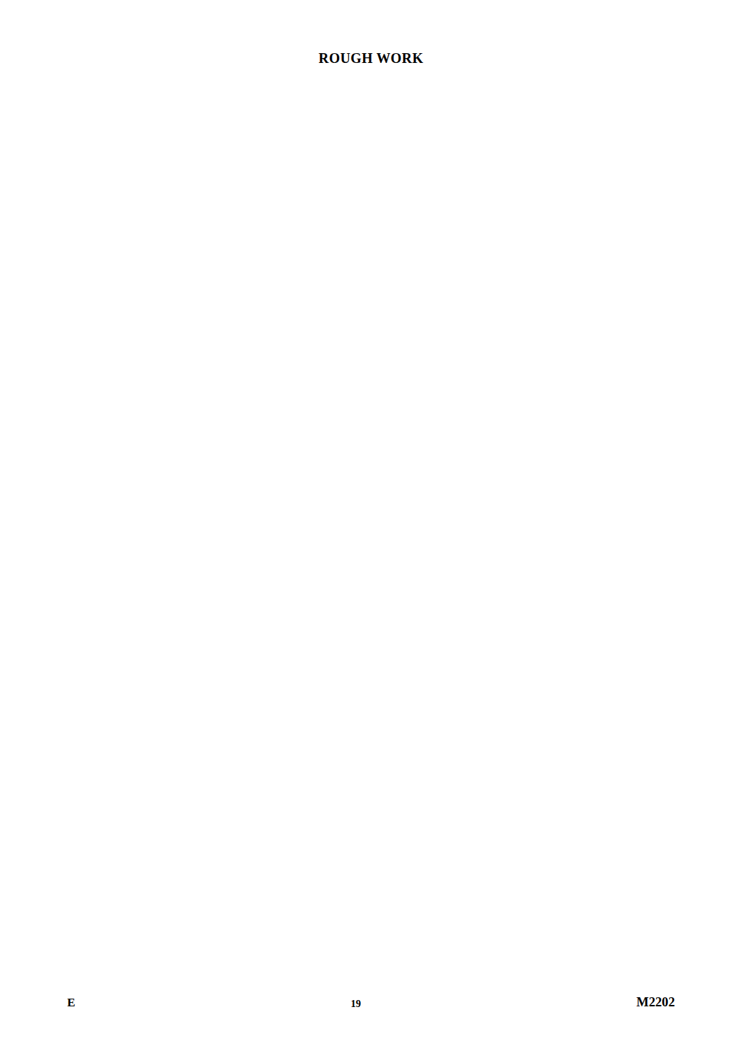ROUGH WORK
E
19
M2202